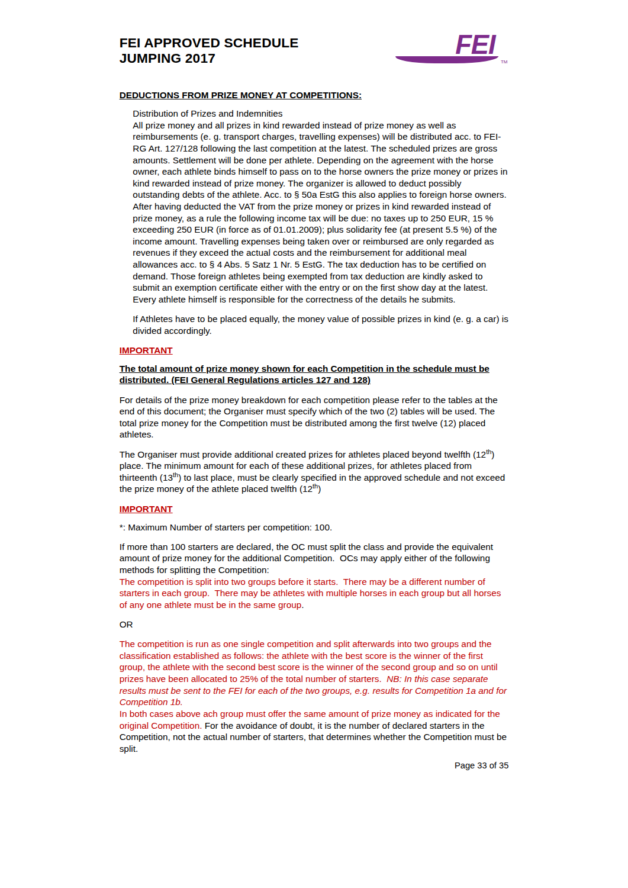FEI APPROVED SCHEDULE JUMPING 2017
FEI TM
DEDUCTIONS FROM PRIZE MONEY AT COMPETITIONS:
Distribution of Prizes and Indemnities
All prize money and all prizes in kind rewarded instead of prize money as well as reimbursements (e. g. transport charges, travelling expenses) will be distributed acc. to FEI-RG Art. 127/128 following the last competition at the latest. The scheduled prizes are gross amounts. Settlement will be done per athlete. Depending on the agreement with the horse owner, each athlete binds himself to pass on to the horse owners the prize money or prizes in kind rewarded instead of prize money. The organizer is allowed to deduct possibly outstanding debts of the athlete. Acc. to § 50a EstG this also applies to foreign horse owners. After having deducted the VAT from the prize money or prizes in kind rewarded instead of prize money, as a rule the following income tax will be due: no taxes up to 250 EUR, 15 % exceeding 250 EUR (in force as of 01.01.2009); plus solidarity fee (at present 5.5 %) of the income amount. Travelling expenses being taken over or reimbursed are only regarded as revenues if they exceed the actual costs and the reimbursement for additional meal allowances acc. to § 4 Abs. 5 Satz 1 Nr. 5 EstG. The tax deduction has to be certified on demand. Those foreign athletes being exempted from tax deduction are kindly asked to submit an exemption certificate either with the entry or on the first show day at the latest. Every athlete himself is responsible for the correctness of the details he submits.
If Athletes have to be placed equally, the money value of possible prizes in kind (e. g. a car) is divided accordingly.
IMPORTANT
The total amount of prize money shown for each Competition in the schedule must be distributed. (FEI General Regulations articles 127 and 128)
For details of the prize money breakdown for each competition please refer to the tables at the end of this document; the Organiser must specify which of the two (2) tables will be used. The total prize money for the Competition must be distributed among the first twelve (12) placed athletes.
The Organiser must provide additional created prizes for athletes placed beyond twelfth (12th) place. The minimum amount for each of these additional prizes, for athletes placed from thirteenth (13th) to last place, must be clearly specified in the approved schedule and not exceed the prize money of the athlete placed twelfth (12th)
IMPORTANT
*: Maximum Number of starters per competition: 100.
If more than 100 starters are declared, the OC must split the class and provide the equivalent amount of prize money for the additional Competition. OCs may apply either of the following methods for splitting the Competition:
The competition is split into two groups before it starts. There may be a different number of starters in each group. There may be athletes with multiple horses in each group but all horses of any one athlete must be in the same group.
OR
The competition is run as one single competition and split afterwards into two groups and the classification established as follows: the athlete with the best score is the winner of the first group, the athlete with the second best score is the winner of the second group and so on until prizes have been allocated to 25% of the total number of starters. NB: In this case separate results must be sent to the FEI for each of the two groups, e.g. results for Competition 1a and for Competition 1b.
In both cases above ach group must offer the same amount of prize money as indicated for the original Competition. For the avoidance of doubt, it is the number of declared starters in the Competition, not the actual number of starters, that determines whether the Competition must be split.
Page 33 of 35